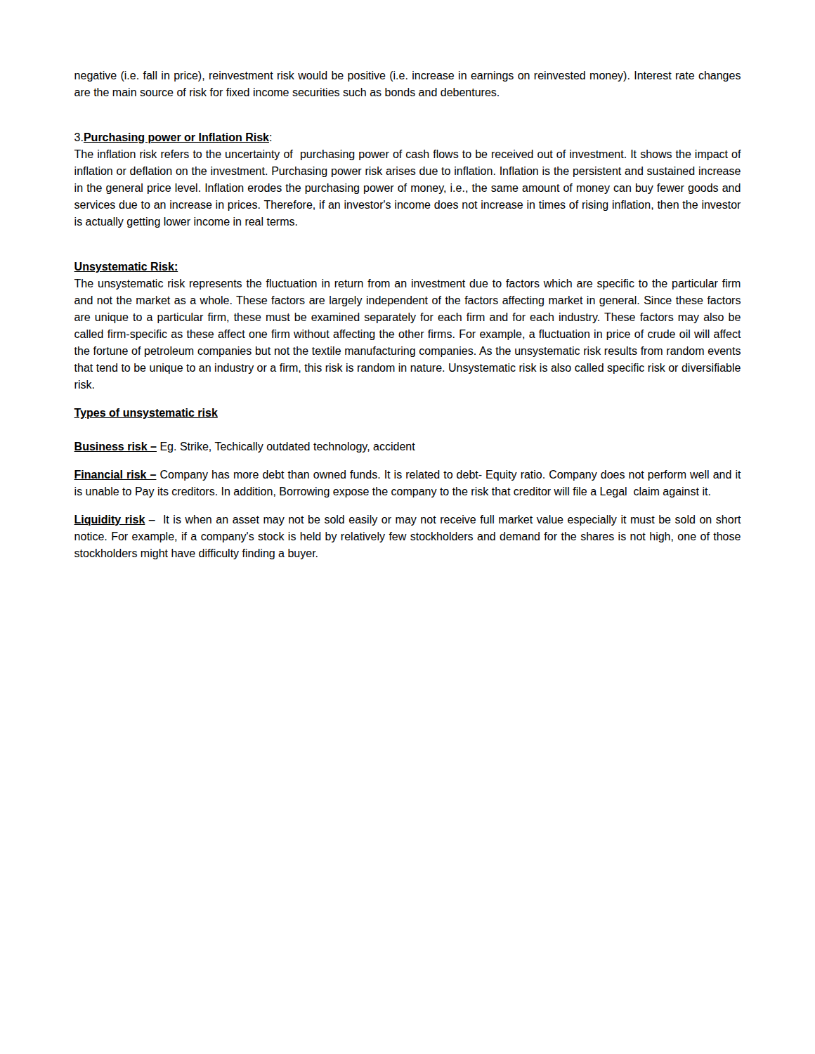negative (i.e. fall in price), reinvestment risk would be positive (i.e. increase in earnings on reinvested money). Interest rate changes are the main source of risk for fixed income securities such as bonds and debentures.
3.Purchasing power or Inflation Risk:
The inflation risk refers to the uncertainty of purchasing power of cash flows to be received out of investment. It shows the impact of inflation or deflation on the investment. Purchasing power risk arises due to inflation. Inflation is the persistent and sustained increase in the general price level. Inflation erodes the purchasing power of money, i.e., the same amount of money can buy fewer goods and services due to an increase in prices. Therefore, if an investor's income does not increase in times of rising inflation, then the investor is actually getting lower income in real terms.
Unsystematic Risk:
The unsystematic risk represents the fluctuation in return from an investment due to factors which are specific to the particular firm and not the market as a whole. These factors are largely independent of the factors affecting market in general. Since these factors are unique to a particular firm, these must be examined separately for each firm and for each industry. These factors may also be called firm-specific as these affect one firm without affecting the other firms. For example, a fluctuation in price of crude oil will affect the fortune of petroleum companies but not the textile manufacturing companies. As the unsystematic risk results from random events that tend to be unique to an industry or a firm, this risk is random in nature. Unsystematic risk is also called specific risk or diversifiable risk.
Types of unsystematic risk
Business risk – Eg. Strike, Techically outdated technology, accident
Financial risk – Company has more debt than owned funds. It is related to debt- Equity ratio. Company does not perform well and it is unable to Pay its creditors. In addition, Borrowing expose the company to the risk that creditor will file a Legal claim against it.
Liquidity risk – It is when an asset may not be sold easily or may not receive full market value especially it must be sold on short notice. For example, if a company's stock is held by relatively few stockholders and demand for the shares is not high, one of those stockholders might have difficulty finding a buyer.